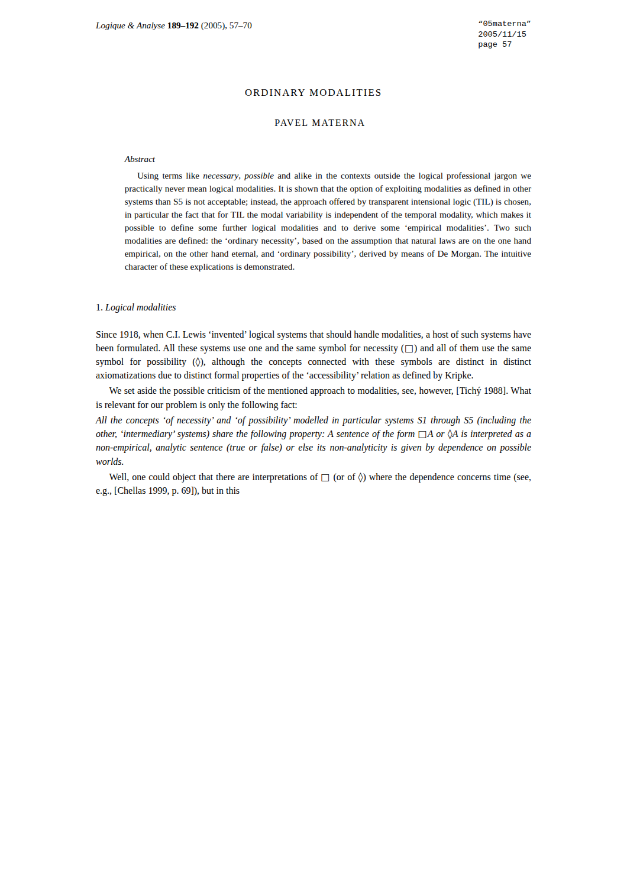“05materna”
2005/11/15
page 57
Logique & Analyse 189–192 (2005), 57–70
ORDINARY MODALITIES
PAVEL MATERNA
Abstract
Using terms like necessary, possible and alike in the contexts outside the logical professional jargon we practically never mean logical modalities. It is shown that the option of exploiting modalities as defined in other systems than S5 is not acceptable; instead, the approach offered by transparent intensional logic (TIL) is chosen, in particular the fact that for TIL the modal variability is independent of the temporal modality, which makes it possible to define some further logical modalities and to derive some ‘empirical modalities’. Two such modalities are defined: the ‘ordinary necessity’, based on the assumption that natural laws are on the one hand empirical, on the other hand eternal, and ‘ordinary possibility’, derived by means of De Morgan. The intuitive character of these explications is demonstrated.
1. Logical modalities
Since 1918, when C.I. Lewis ‘invented’ logical systems that should handle modalities, a host of such systems have been formulated. All these systems use one and the same symbol for necessity (□) and all of them use the same symbol for possibility (◊), although the concepts connected with these symbols are distinct in distinct axiomatizations due to distinct formal properties of the ‘accessibility’ relation as defined by Kripke.
We set aside the possible criticism of the mentioned approach to modalities, see, however, [Tichý 1988]. What is relevant for our problem is only the following fact:
All the concepts ‘of necessity’ and ‘of possibility’ modelled in particular systems S1 through S5 (including the other, ‘intermediary’ systems) share the following property: A sentence of the form □A or ◊A is interpreted as a non-empirical, analytic sentence (true or false) or else its non-analyticity is given by dependence on possible worlds.
Well, one could object that there are interpretations of □ (or of ◊) where the dependence concerns time (see, e.g., [Chellas 1999, p. 69]), but in this